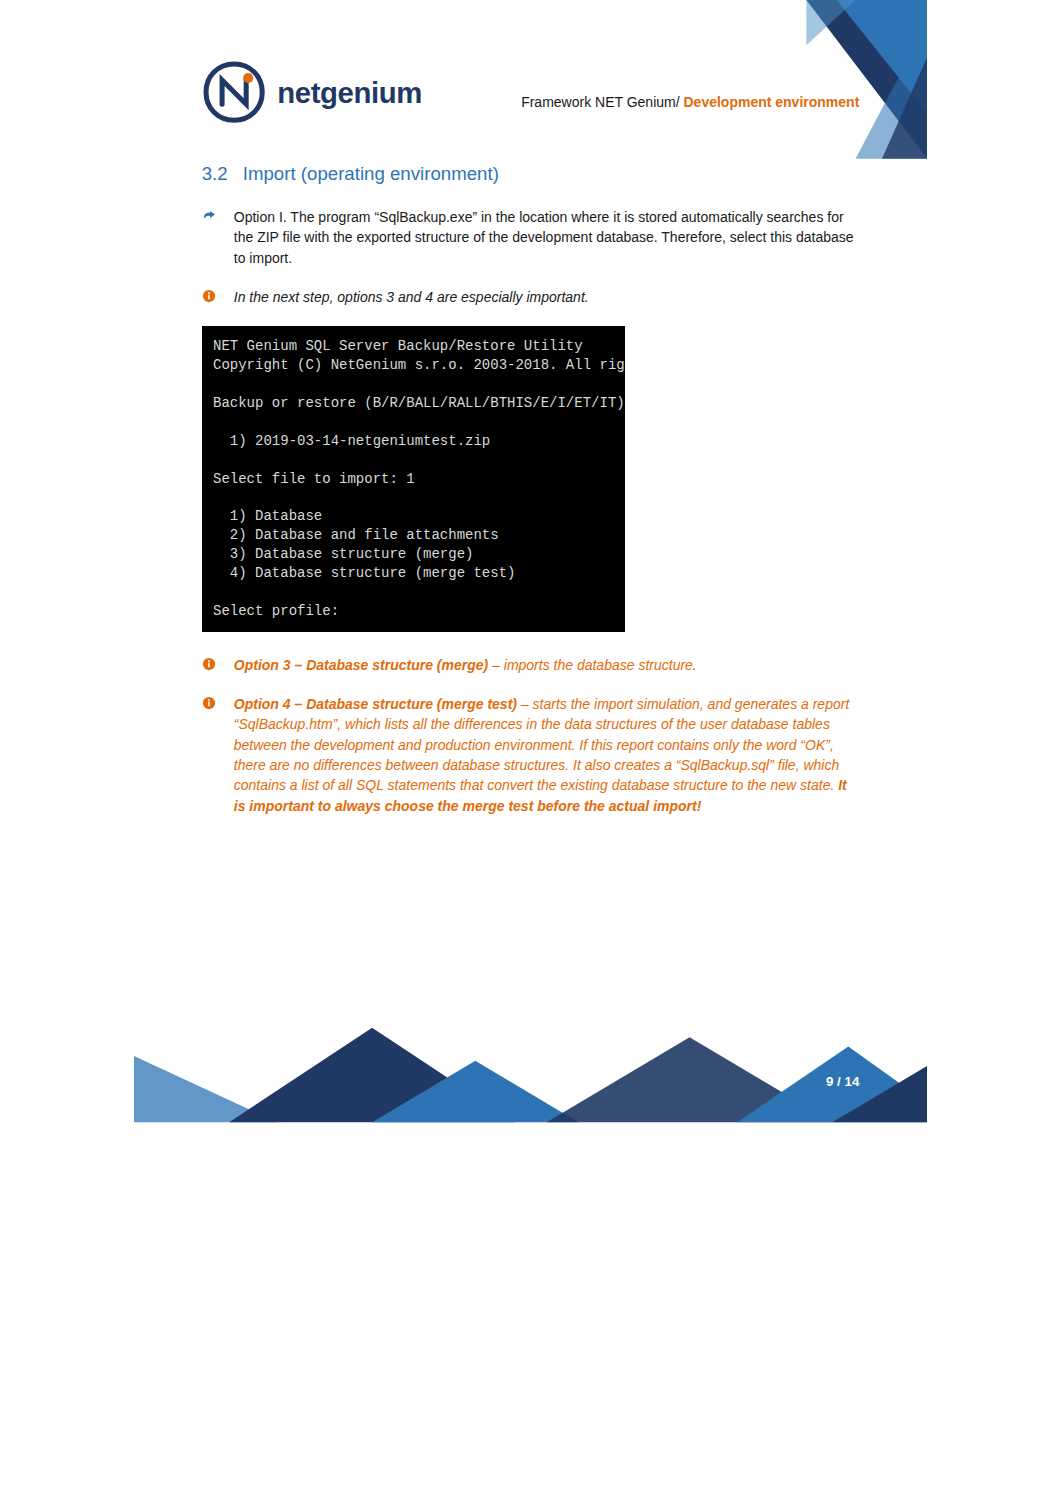netgenium
Framework NET Genium/ Development environment
3.2 Import (operating environment)
Option I. The program “SqlBackup.exe” in the location where it is stored automatically searches for the ZIP file with the exported structure of the development database. Therefore, select this database to import.
In the next step, options 3 and 4 are especially important.
NET Genium SQL Server Backup/Restore Utility Copyright (C) NetGenium s.r.o. 2003-2018. All rights reserved. Backup or restore (B/R/BALL/RALL/BTHIS/E/I/ET/IT)? i 1) 2019-03-14-netgeniumtest.zip Select file to import: 1 1) Database 2) Database and file attachments 3) Database structure (merge) 4) Database structure (merge test) Select profile:
Option 3 – Database structure (merge) – imports the database structure.
Option 4 – Database structure (merge test) – starts the import simulation, and generates a report “SqlBackup.htm”, which lists all the differences in the data structures of the user database tables between the development and production environment. If this report contains only the word “OK”, there are no differences between database structures. It also creates a “SqlBackup.sql” file, which contains a list of all SQL statements that convert the existing database structure to the new state. It is important to always choose the merge test before the actual import!
9 / 14